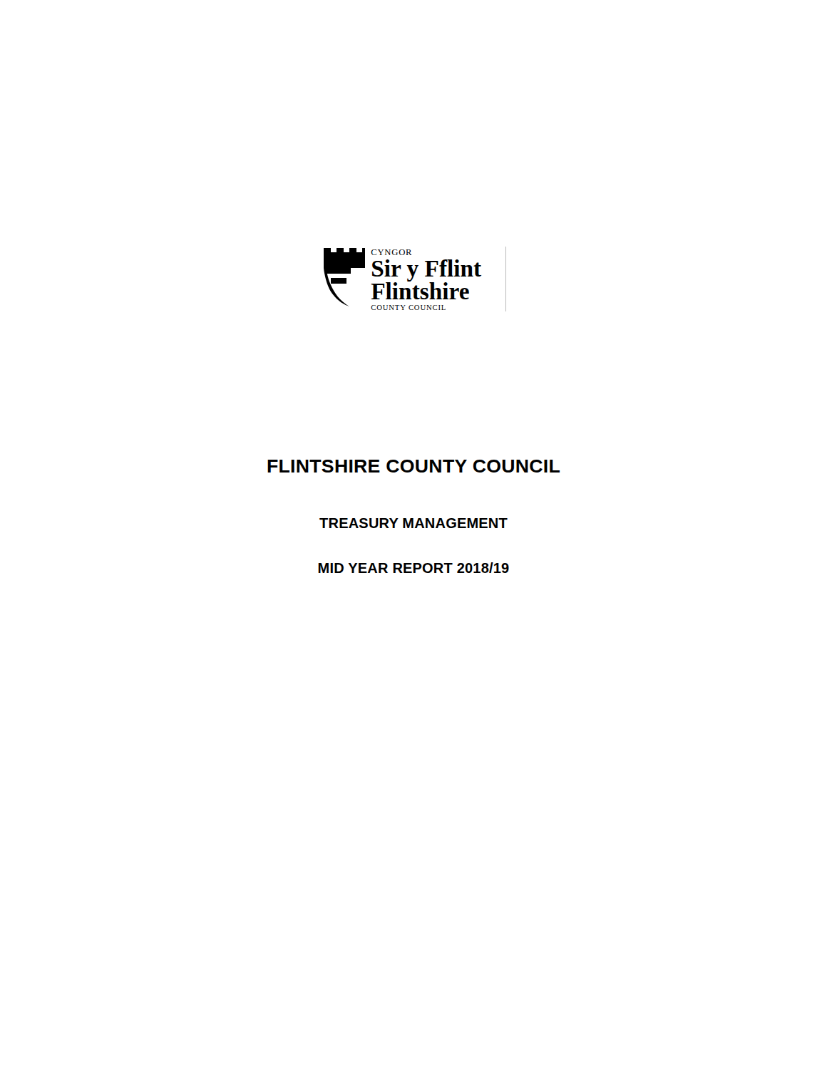CYNGOR
Sir y Fflint
Flintshire
COUNTY COUNCIL
FLINTSHIRE COUNTY COUNCIL
TREASURY MANAGEMENT
MID YEAR REPORT 2018/19